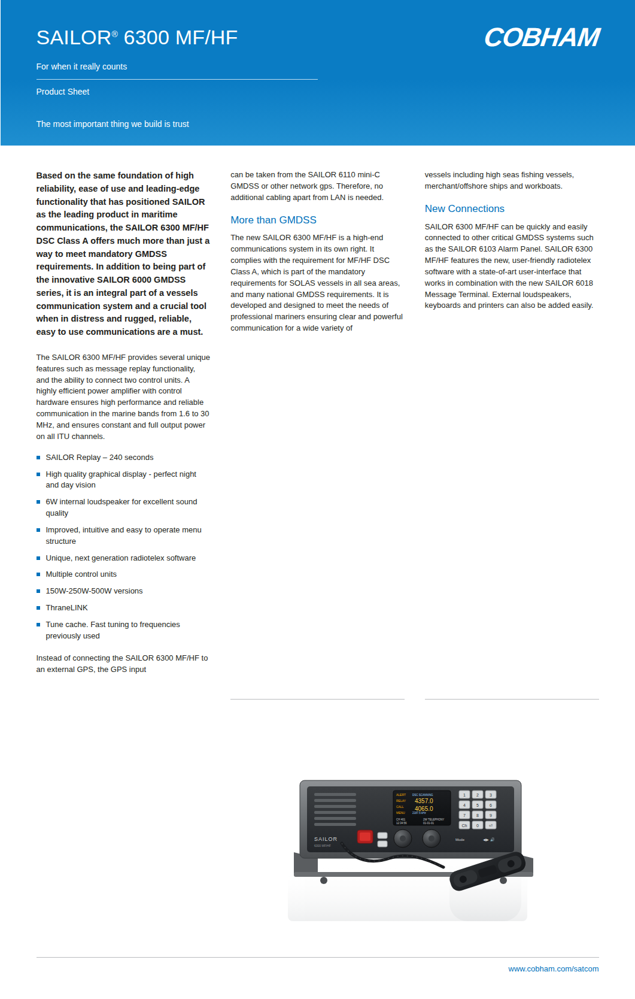COBHAM
SAILOR® 6300 MF/HF
For when it really counts
Product Sheet
The most important thing we build is trust
Based on the same foundation of high reliability, ease of use and leading-edge functionality that has positioned SAILOR as the leading product in maritime communications, the SAILOR 6300 MF/HF DSC Class A offers much more than just a way to meet mandatory GMDSS requirements. In addition to being part of the innovative SAILOR 6000 GMDSS series, it is an integral part of a vessels communication system and a crucial tool when in distress and rugged, reliable, easy to use communications are a must.
The SAILOR 6300 MF/HF provides several unique features such as message replay functionality, and the ability to connect two control units. A highly efficient power amplifier with control hardware ensures high performance and reliable communication in the marine bands from 1.6 to 30 MHz, and ensures constant and full output power on all ITU channels.
SAILOR Replay – 240 seconds
High quality graphical display - perfect night and day vision
6W internal loudspeaker for excellent sound quality
Improved, intuitive and easy to operate menu structure
Unique, next generation radiotelex software
Multiple control units
150W-250W-500W versions
ThraneLINK
Tune cache. Fast tuning to frequencies previously used
Instead of connecting the SAILOR 6300 MF/HF to an external GPS, the GPS input
can be taken from the SAILOR 6110 mini-C GMDSS or other network gps. Therefore, no additional cabling apart from LAN is needed.
More than GMDSS
The new SAILOR 6300 MF/HF is a high-end communications system in its own right. It complies with the requirement for MF/HF DSC Class A, which is part of the mandatory requirements for SOLAS vessels in all sea areas, and many national GMDSS requirements. It is developed and designed to meet the needs of professional mariners ensuring clear and powerful communication for a wide variety of
vessels including high seas fishing vessels, merchant/offshore ships and workboats.
New Connections
SAILOR 6300 MF/HF can be quickly and easily connected to other critical GMDSS systems such as the SAILOR 6103 Alarm Panel. SAILOR 6300 MF/HF features the new, user-friendly radiotelex software with a state-of-art user-interface that works in combination with the new SAILOR 6018 Message Terminal. External loudspeakers, keyboards and printers can also be added easily.
SAILOR 6300 MF/HF ALERT RELAY CALL MENU DSC SCANNING 2187.5 kHz 4357.0 4065.0 CH 401 2W TELEPHONY 12:34:56 01-01-01 123 456 789 Ch0⏎ Mode ◀▶ 🔊
www.cobham.com/satcom